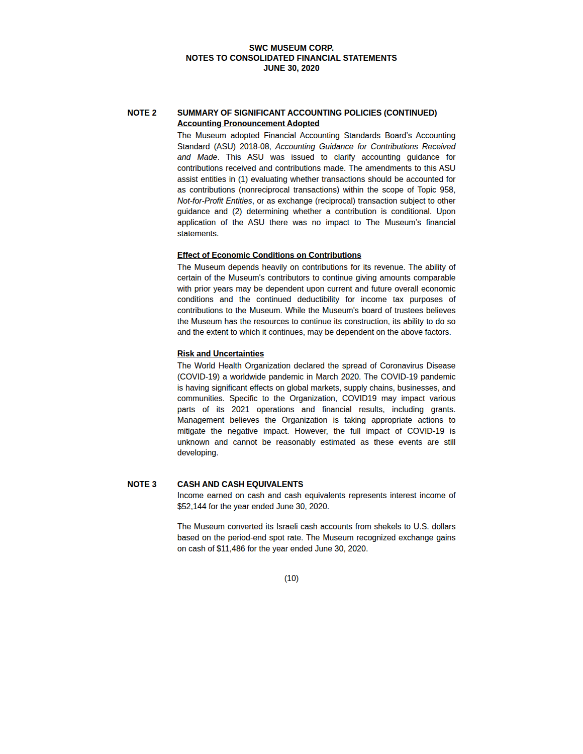SWC MUSEUM CORP.
NOTES TO CONSOLIDATED FINANCIAL STATEMENTS
JUNE 30, 2020
NOTE 2
SUMMARY OF SIGNIFICANT ACCOUNTING POLICIES (CONTINUED)
Accounting Pronouncement Adopted
The Museum adopted Financial Accounting Standards Board’s Accounting Standard (ASU) 2018-08, Accounting Guidance for Contributions Received and Made. This ASU was issued to clarify accounting guidance for contributions received and contributions made. The amendments to this ASU assist entities in (1) evaluating whether transactions should be accounted for as contributions (nonreciprocal transactions) within the scope of Topic 958, Not-for-Profit Entities, or as exchange (reciprocal) transaction subject to other guidance and (2) determining whether a contribution is conditional. Upon application of the ASU there was no impact to The Museum’s financial statements.
Effect of Economic Conditions on Contributions
The Museum depends heavily on contributions for its revenue. The ability of certain of the Museum's contributors to continue giving amounts comparable with prior years may be dependent upon current and future overall economic conditions and the continued deductibility for income tax purposes of contributions to the Museum. While the Museum's board of trustees believes the Museum has the resources to continue its construction, its ability to do so and the extent to which it continues, may be dependent on the above factors.
Risk and Uncertainties
The World Health Organization declared the spread of Coronavirus Disease (COVID-19) a worldwide pandemic in March 2020. The COVID-19 pandemic is having significant effects on global markets, supply chains, businesses, and communities. Specific to the Organization, COVID19 may impact various parts of its 2021 operations and financial results, including grants. Management believes the Organization is taking appropriate actions to mitigate the negative impact. However, the full impact of COVID-19 is unknown and cannot be reasonably estimated as these events are still developing.
NOTE 3
CASH AND CASH EQUIVALENTS
Income earned on cash and cash equivalents represents interest income of $52,144 for the year ended June 30, 2020.
The Museum converted its Israeli cash accounts from shekels to U.S. dollars based on the period-end spot rate. The Museum recognized exchange gains on cash of $11,486 for the year ended June 30, 2020.
(10)